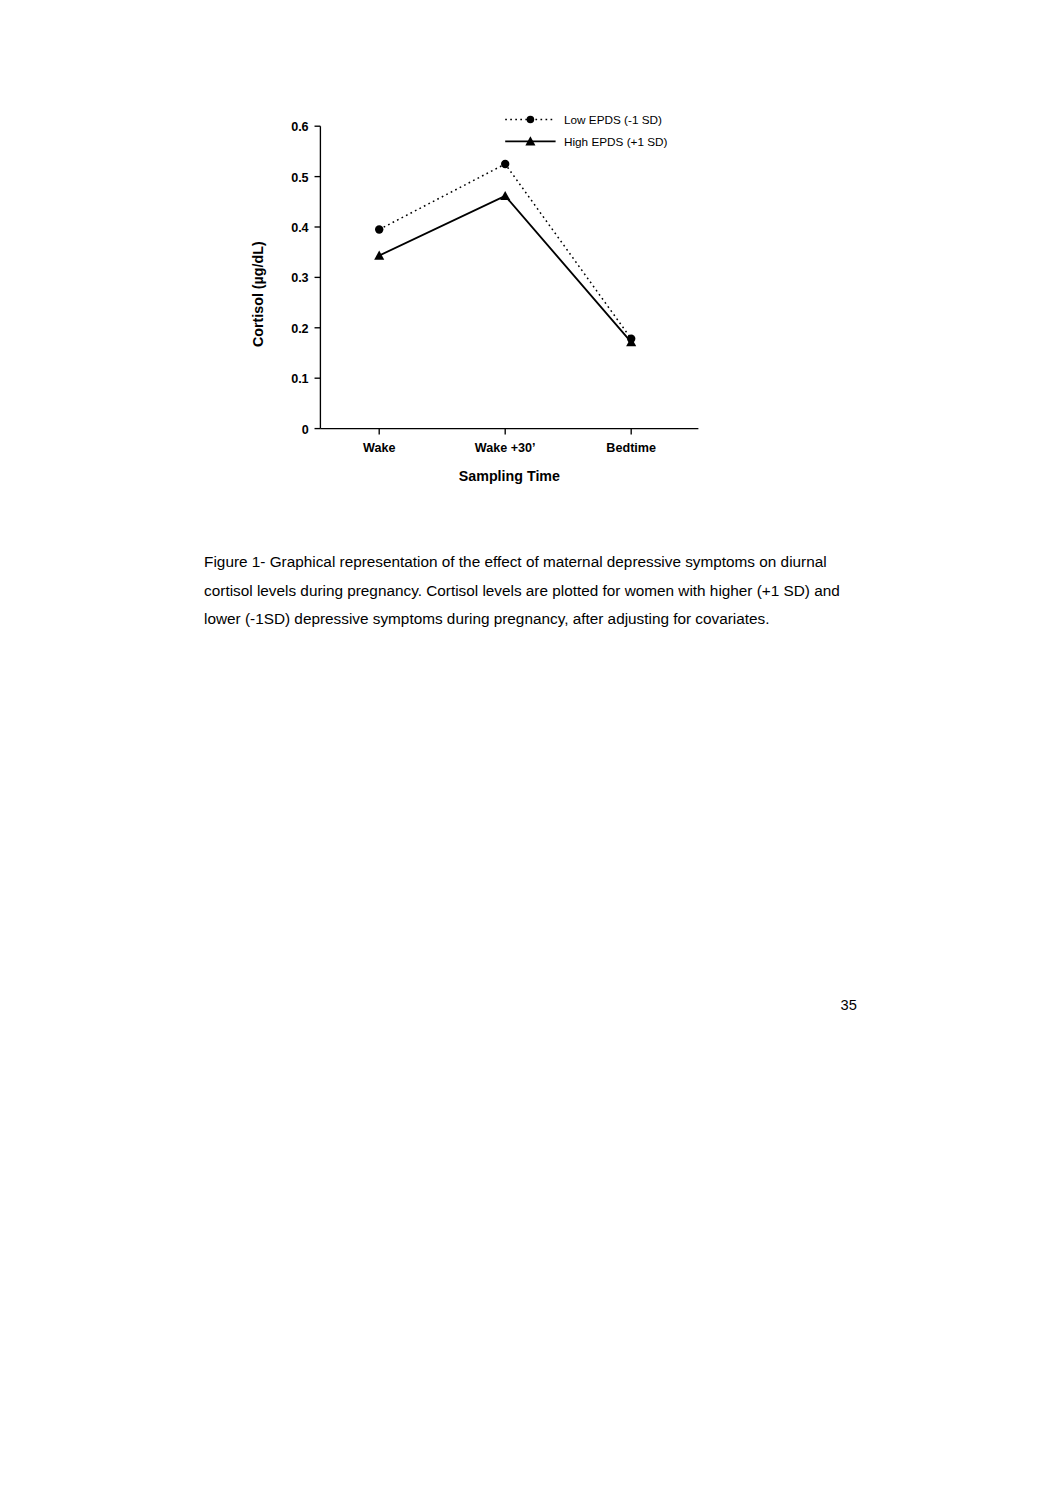Diurnal cortisol levels by maternal depressive symptoms Line graph of cortisol in micrograms per deciliter at wake, wake plus 30 minutes, and bedtime, for women with low (minus 1 SD) and high (plus 1 SD) EPDS scores. 0.6 0.5 0.4 0.3 0.2 0.1 0 Cortisol (µg/dL) Wake Wake +30’ Bedtime Sampling Time Low EPDS (-1 SD) High EPDS (+1 SD)
Figure 1- Graphical representation of the effect of maternal depressive symptoms on diurnal cortisol levels during pregnancy. Cortisol levels are plotted for women with higher (+1 SD) and lower (-1SD) depressive symptoms during pregnancy, after adjusting for covariates.
35